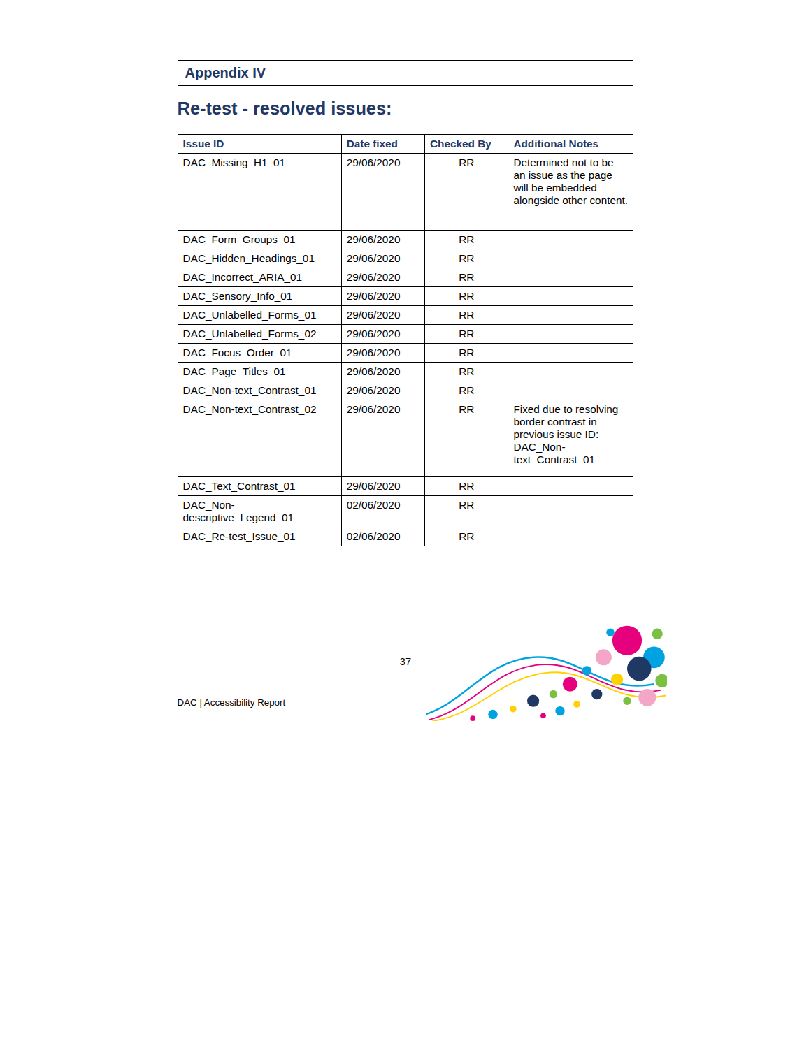Appendix IV
Re-test - resolved issues:
| Issue ID | Date fixed | Checked By | Additional Notes |
| --- | --- | --- | --- |
| DAC_Missing_H1_01 | 29/06/2020 | RR | Determined not to be an issue as the page will be embedded alongside other content. |
| DAC_Form_Groups_01 | 29/06/2020 | RR | |
| DAC_Hidden_Headings_01 | 29/06/2020 | RR | |
| DAC_Incorrect_ARIA_01 | 29/06/2020 | RR | |
| DAC_Sensory_Info_01 | 29/06/2020 | RR | |
| DAC_Unlabelled_Forms_01 | 29/06/2020 | RR | |
| DAC_Unlabelled_Forms_02 | 29/06/2020 | RR | |
| DAC_Focus_Order_01 | 29/06/2020 | RR | |
| DAC_Page_Titles_01 | 29/06/2020 | RR | |
| DAC_Non-text_Contrast_01 | 29/06/2020 | RR | |
| DAC_Non-text_Contrast_02 | 29/06/2020 | RR | Fixed due to resolving border contrast in previous issue ID: DAC_Non-text_Contrast_01 |
| DAC_Text_Contrast_01 | 29/06/2020 | RR | |
| DAC_Non-descriptive_Legend_01 | 02/06/2020 | RR | |
| DAC_Re-test_Issue_01 | 02/06/2020 | RR | |
37
DAC | Accessibility Report